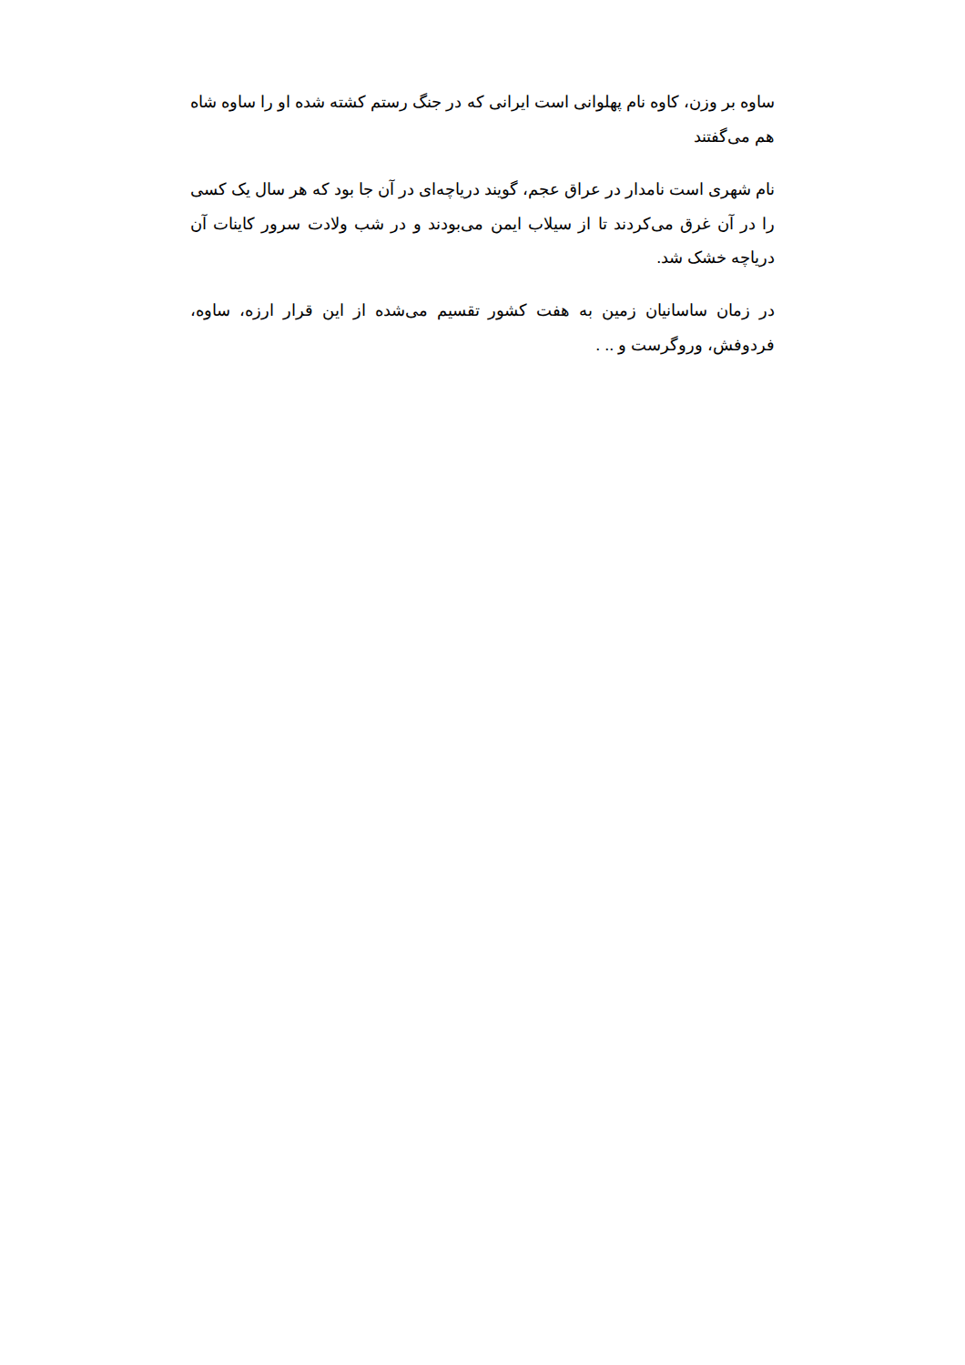ساوه بر وزن، کاوه نام پهلوانی است ایرانی که در جنگ رستم کشته شده او را ساوه شاه هم می‌گفتند
نام شهری است نامدار در عراق عجم، گویند دریاچه‌ای در آن جا بود که هر سال یک کسی را در آن غرق می‌کردند تا از سیلاب ایمن می‌بودند و در شب ولادت سرور کاینات آن دریاچه خشک شد.
در زمان ساسانیان زمین به هفت کشور تقسیم می‌شده از این قرار ارزه، ساوه، فردوفش، وروگرست و .. .